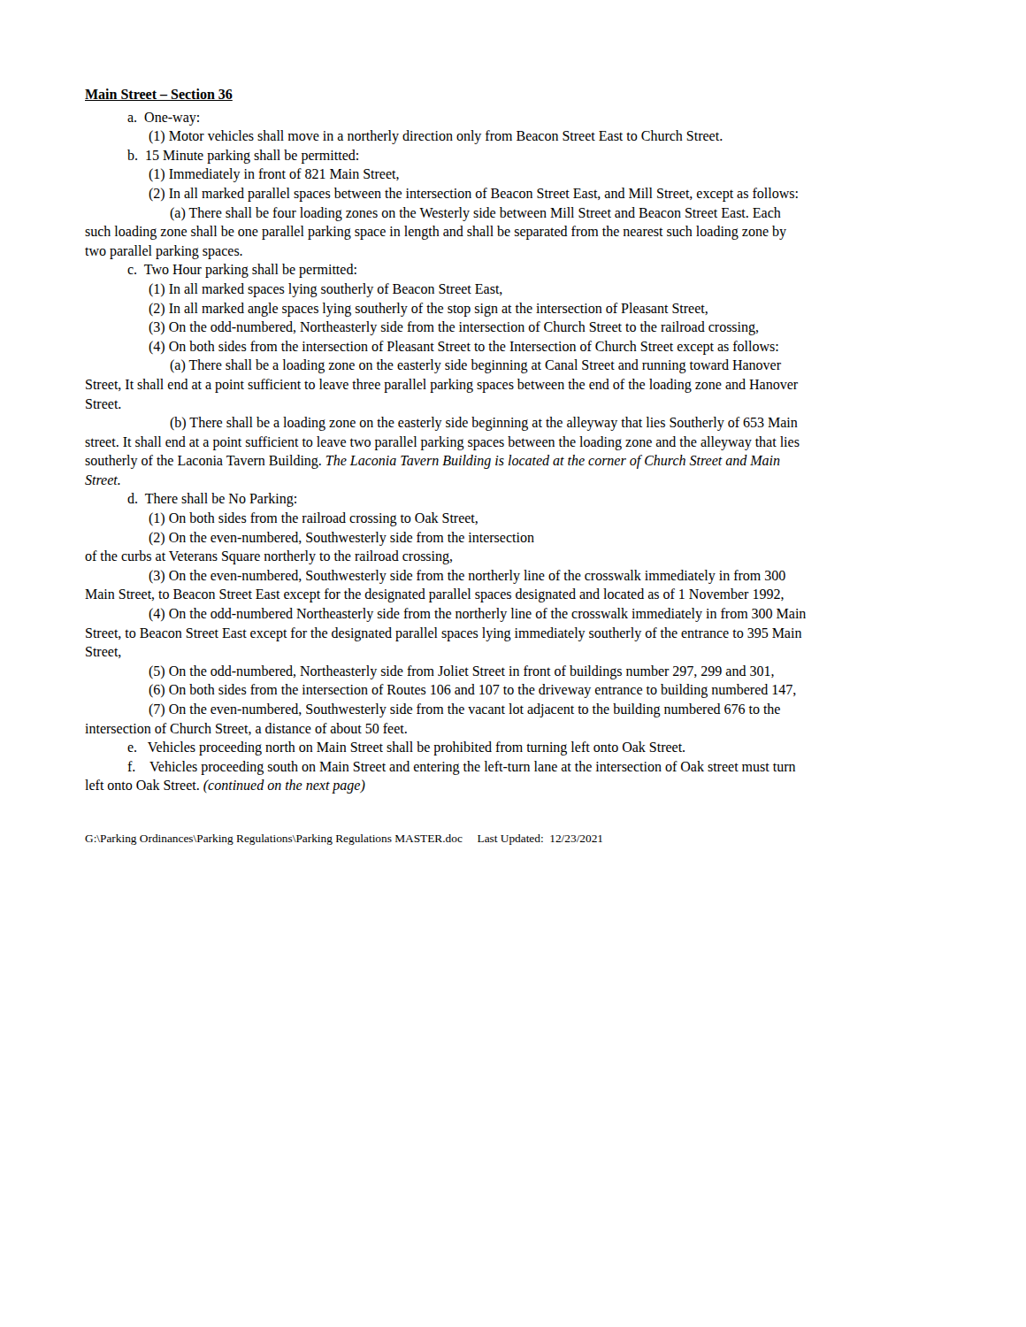Main Street – Section 36
a. One-way:
(1) Motor vehicles shall move in a northerly direction only from Beacon Street East to Church Street.
b. 15 Minute parking shall be permitted:
(1) Immediately in front of 821 Main Street,
(2) In all marked parallel spaces between the intersection of Beacon Street East, and Mill Street, except as follows:
(a) There shall be four loading zones on the Westerly side between Mill Street and Beacon Street East. Each such loading zone shall be one parallel parking space in length and shall be separated from the nearest such loading zone by two parallel parking spaces.
c. Two Hour parking shall be permitted:
(1) In all marked spaces lying southerly of Beacon Street East,
(2) In all marked angle spaces lying southerly of the stop sign at the intersection of Pleasant Street,
(3) On the odd-numbered, Northeasterly side from the intersection of Church Street to the railroad crossing,
(4) On both sides from the intersection of Pleasant Street to the Intersection of Church Street except as follows:
(a) There shall be a loading zone on the easterly side beginning at Canal Street and running toward Hanover Street, It shall end at a point sufficient to leave three parallel parking spaces between the end of the loading zone and Hanover Street.
(b) There shall be a loading zone on the easterly side beginning at the alleyway that lies Southerly of 653 Main street. It shall end at a point sufficient to leave two parallel parking spaces between the loading zone and the alleyway that lies southerly of the Laconia Tavern Building. The Laconia Tavern Building is located at the corner of Church Street and Main Street.
d. There shall be No Parking:
(1) On both sides from the railroad crossing to Oak Street,
(2) On the even-numbered, Southwesterly side from the intersection
of the curbs at Veterans Square northerly to the railroad crossing,
(3) On the even-numbered, Southwesterly side from the northerly line of the crosswalk immediately in from 300 Main Street, to Beacon Street East except for the designated parallel spaces designated and located as of 1 November 1992,
(4) On the odd-numbered Northeasterly side from the northerly line of the crosswalk immediately in from 300 Main Street, to Beacon Street East except for the designated parallel spaces lying immediately southerly of the entrance to 395 Main Street,
(5) On the odd-numbered, Northeasterly side from Joliet Street in front of buildings number 297, 299 and 301,
(6) On both sides from the intersection of Routes 106 and 107 to the driveway entrance to building numbered 147,
(7) On the even-numbered, Southwesterly side from the vacant lot adjacent to the building numbered 676 to the intersection of Church Street, a distance of about 50 feet.
e. Vehicles proceeding north on Main Street shall be prohibited from turning left onto Oak Street.
f. Vehicles proceeding south on Main Street and entering the left-turn lane at the intersection of Oak street must turn left onto Oak Street. (continued on the next page)
G:\Parking Ordinances\Parking Regulations\Parking Regulations MASTER.doc Last Updated: 12/23/2021